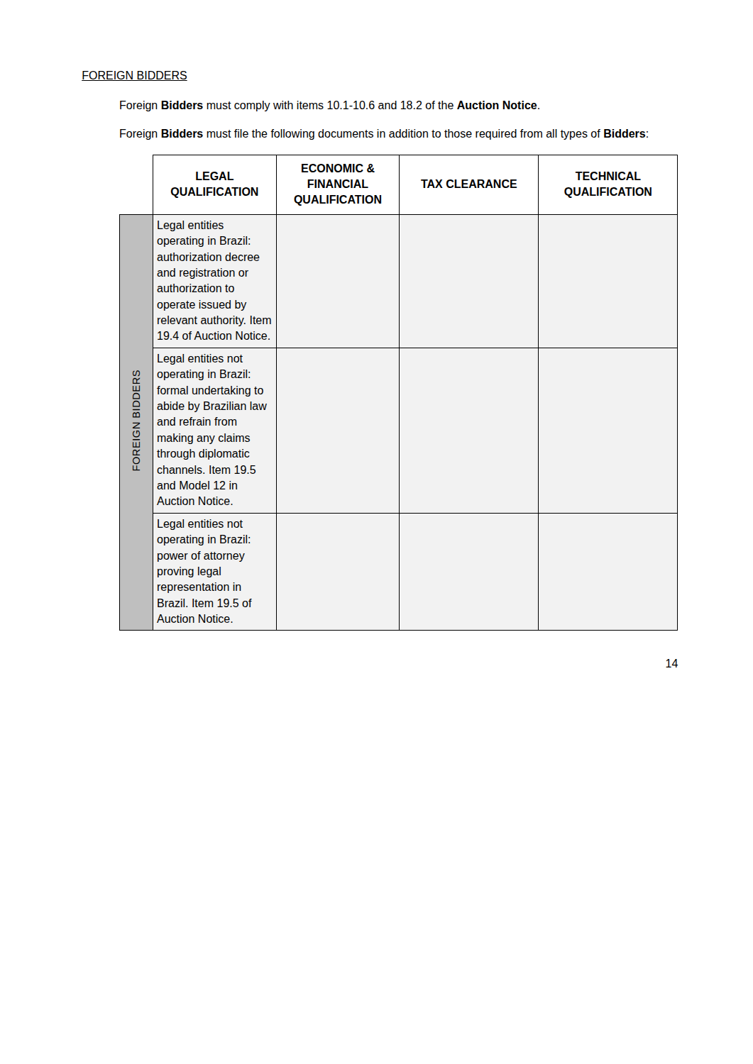FOREIGN BIDDERS
Foreign Bidders must comply with items 10.1-10.6 and 18.2 of the Auction Notice.
Foreign Bidders must file the following documents in addition to those required from all types of Bidders:
| | LEGAL QUALIFICATION | ECONOMIC & FINANCIAL QUALIFICATION | TAX CLEARANCE | TECHNICAL QUALIFICATION |
| --- | --- | --- | --- | --- |
| FOREIGN BIDDERS | Legal entities operating in Brazil: authorization decree and registration or authorization to operate issued by relevant authority. Item 19.4 of Auction Notice. | | | |
| Legal entities not operating in Brazil: formal undertaking to abide by Brazilian law and refrain from making any claims through diplomatic channels. Item 19.5 and Model 12 in Auction Notice. | | | |
| Legal entities not operating in Brazil: power of attorney proving legal representation in Brazil. Item 19.5 of Auction Notice. | | | |
14